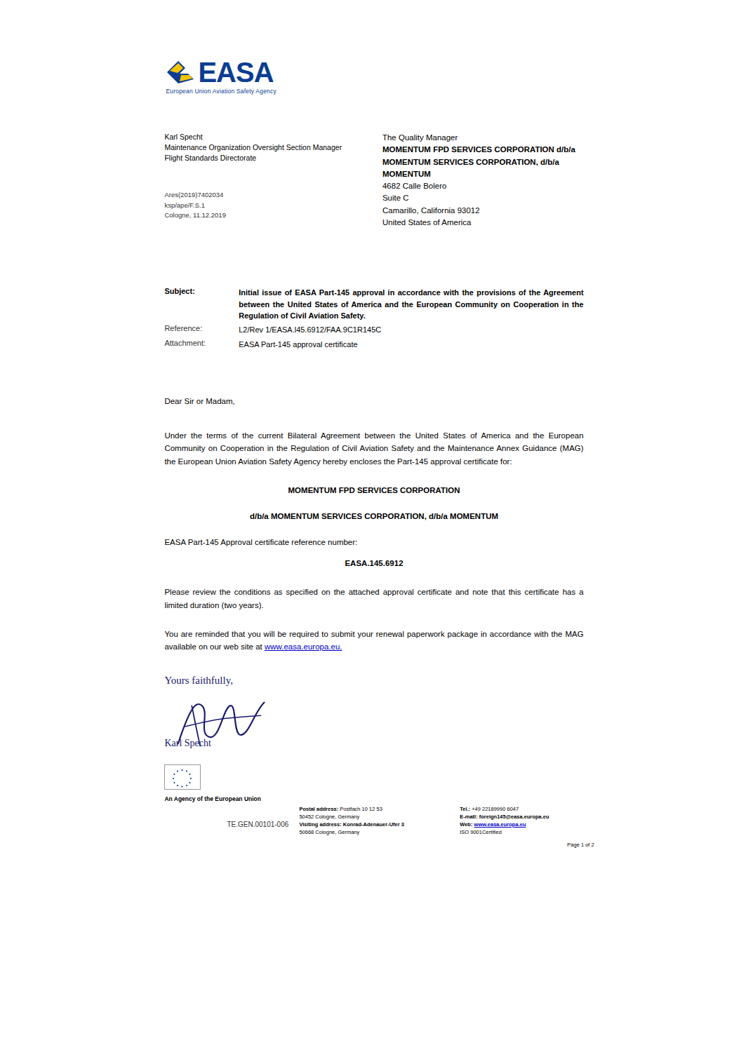EASA
European Union Aviation Safety Agency
Karl Specht
Maintenance Organization Oversight Section Manager
Flight Standards Directorate
Ares(2019)7402034
ksp/ape/F.S.1
Cologne, 11.12.2019
The Quality Manager
MOMENTUM FPD SERVICES CORPORATION d/b/a MOMENTUM SERVICES CORPORATION, d/b/a MOMENTUM
4682 Calle Bolero
Suite C
Camarillo, California 93012
United States of America
Subject:
Initial issue of EASA Part-145 approval in accordance with the provisions of the Agreement between the United States of America and the European Community on Cooperation in the Regulation of Civil Aviation Safety.
Reference:
L2/Rev 1/EASA.l45.6912/FAA.9C1R145C
Attachment:
EASA Part-145 approval certificate
Dear Sir or Madam,
Under the terms of the current Bilateral Agreement between the United States of America and the European Community on Cooperation in the Regulation of Civil Aviation Safety and the Maintenance Annex Guidance (MAG) the European Union Aviation Safety Agency hereby encloses the Part-145 approval certificate for:
MOMENTUM FPD SERVICES CORPORATION
d/b/a MOMENTUM SERVICES CORPORATION, d/b/a MOMENTUM
EASA Part-145 Approval certificate reference number:
EASA.145.6912
Please review the conditions as specified on the attached approval certificate and note that this certificate has a limited duration (two years).
You are reminded that you will be required to submit your renewal paperwork package in accordance with the MAG available on our web site at www.easa.europa.eu.
Yours faithfully,
Karl Specht
An Agency of the European Union
TE.GEN.00101-006
Postal address: Postfach 10 12 53
50452 Cologne, Germany
Visiting address: Konrad-Adenauer-Ufer 3
50668 Cologne, Germany
Tel.: +49 22189990 6047
E-matl: foreign145@easa.europa.eu
Web: www.easa.europa.eu
ISO 9001Certified
Page 1 of 2